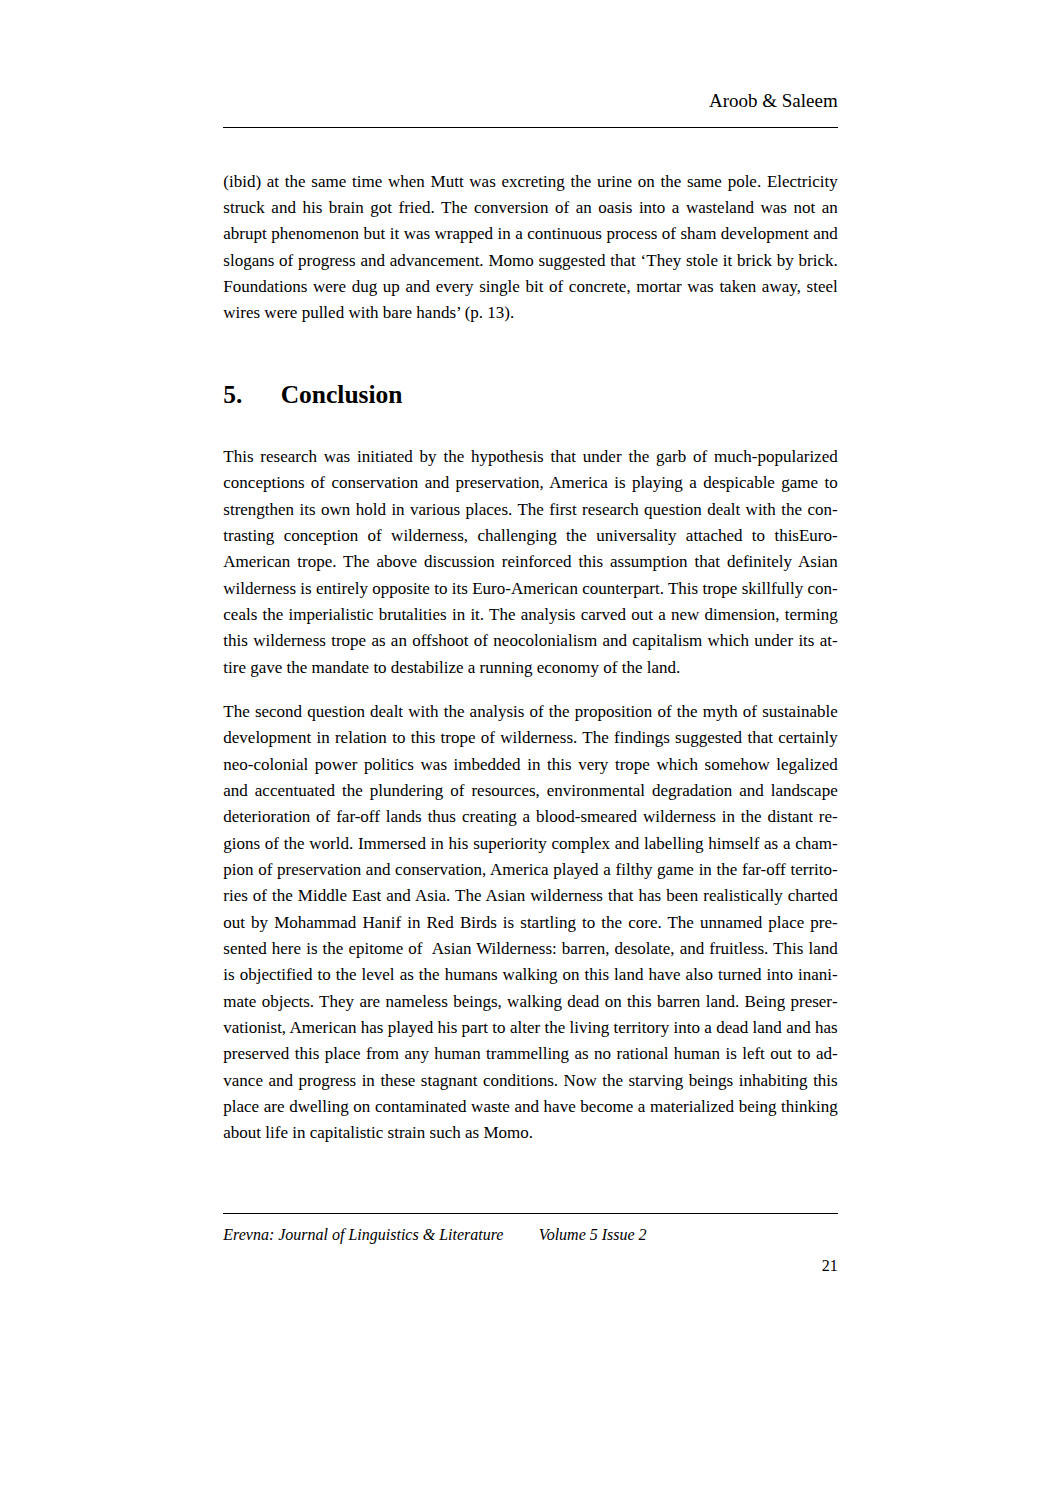Aroob & Saleem
(ibid) at the same time when Mutt was excreting the urine on the same pole. Electricity struck and his brain got fried. The conversion of an oasis into a wasteland was not an abrupt phenomenon but it was wrapped in a continuous process of sham development and slogans of progress and advancement. Momo suggested that ‘They stole it brick by brick. Foundations were dug up and every single bit of concrete, mortar was taken away, steel wires were pulled with bare hands’ (p. 13).
5. Conclusion
This research was initiated by the hypothesis that under the garb of much-popularized conceptions of conservation and preservation, America is playing a despicable game to strengthen its own hold in various places. The first research question dealt with the contrasting conception of wilderness, challenging the universality attached to thisEuro-American trope. The above discussion reinforced this assumption that definitely Asian wilderness is entirely opposite to its Euro-American counterpart. This trope skillfully conceals the imperialistic brutalities in it. The analysis carved out a new dimension, terming this wilderness trope as an offshoot of neocolonialism and capitalism which under its attire gave the mandate to destabilize a running economy of the land.
The second question dealt with the analysis of the proposition of the myth of sustainable development in relation to this trope of wilderness. The findings suggested that certainly neo-colonial power politics was imbedded in this very trope which somehow legalized and accentuated the plundering of resources, environmental degradation and landscape deterioration of far-off lands thus creating a blood-smeared wilderness in the distant regions of the world. Immersed in his superiority complex and labelling himself as a champion of preservation and conservation, America played a filthy game in the far-off territories of the Middle East and Asia. The Asian wilderness that has been realistically charted out by Mohammad Hanif in Red Birds is startling to the core. The unnamed place presented here is the epitome of Asian Wilderness: barren, desolate, and fruitless. This land is objectified to the level as the humans walking on this land have also turned into inanimate objects. They are nameless beings, walking dead on this barren land. Being preservationist, American has played his part to alter the living territory into a dead land and has preserved this place from any human trammelling as no rational human is left out to advance and progress in these stagnant conditions. Now the starving beings inhabiting this place are dwelling on contaminated waste and have become a materialized being thinking about life in capitalistic strain such as Momo.
Erevna: Journal of Linguistics & Literature Volume 5 Issue 2
21